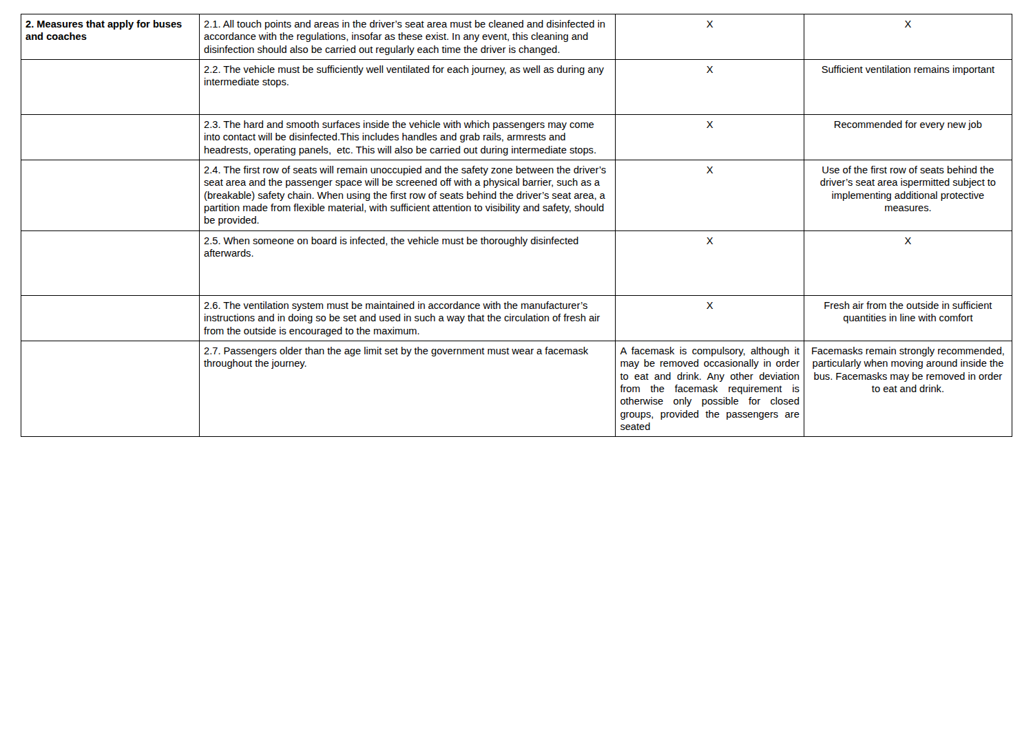| 2. Measures that apply for buses and coaches | 2.1. All touch points and areas in the driver’s seat area must be cleaned and disinfected in accordance with the regulations, insofar as these exist. In any event, this cleaning and disinfection should also be carried out regularly each time the driver is changed. | X | X |
| | 2.2. The vehicle must be sufficiently well ventilated for each journey, as well as during any intermediate stops. | X | Sufficient ventilation remains important |
| | 2.3. The hard and smooth surfaces inside the vehicle with which passengers may come into contact will be disinfected.This includes handles and grab rails, armrests and headrests, operating panels, etc. This will also be carried out during intermediate stops. | X | Recommended for every new job |
| | 2.4. The first row of seats will remain unoccupied and the safety zone between the driver’s seat area and the passenger space will be screened off with a physical barrier, such as a (breakable) safety chain. When using the first row of seats behind the driver’s seat area, a partition made from flexible material, with sufficient attention to visibility and safety, should be provided. | X | Use of the first row of seats behind the driver’s seat area ispermitted subject to implementing additional protective measures. |
| | 2.5. When someone on board is infected, the vehicle must be thoroughly disinfected afterwards. | X | X |
| | 2.6. The ventilation system must be maintained in accordance with the manufacturer’s instructions and in doing so be set and used in such a way that the circulation of fresh air from the outside is encouraged to the maximum. | X | Fresh air from the outside in sufficient quantities in line with comfort |
| | 2.7. Passengers older than the age limit set by the government must wear a facemask throughout the journey. | A facemask is compulsory, although it may be removed occasionally in order to eat and drink. Any other deviation from the facemask requirement is otherwise only possible for closed groups, provided the passengers are seated | Facemasks remain strongly recommended, particularly when moving around inside the bus. Facemasks may be removed in order to eat and drink. |